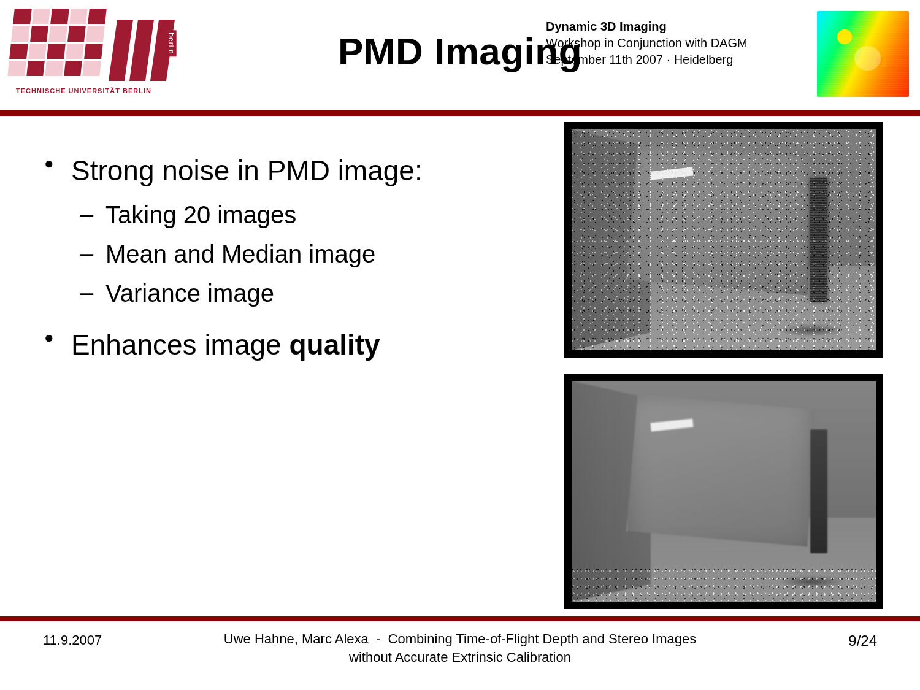TECHNISCHE UNIVERSITÄT BERLIN
berlin
PMD Imaging
Dynamic 3D Imaging
Workshop in Conjunction with DAGM
September 11th 2007 · Heidelberg
Strong noise in PMD image:
Taking 20 images
Mean and Median image
Variance image
Enhances image quality
11.9.2007
Uwe Hahne, Marc Alexa - Combining Time-of-Flight Depth and Stereo Images
without Accurate Extrinsic Calibration
9/24